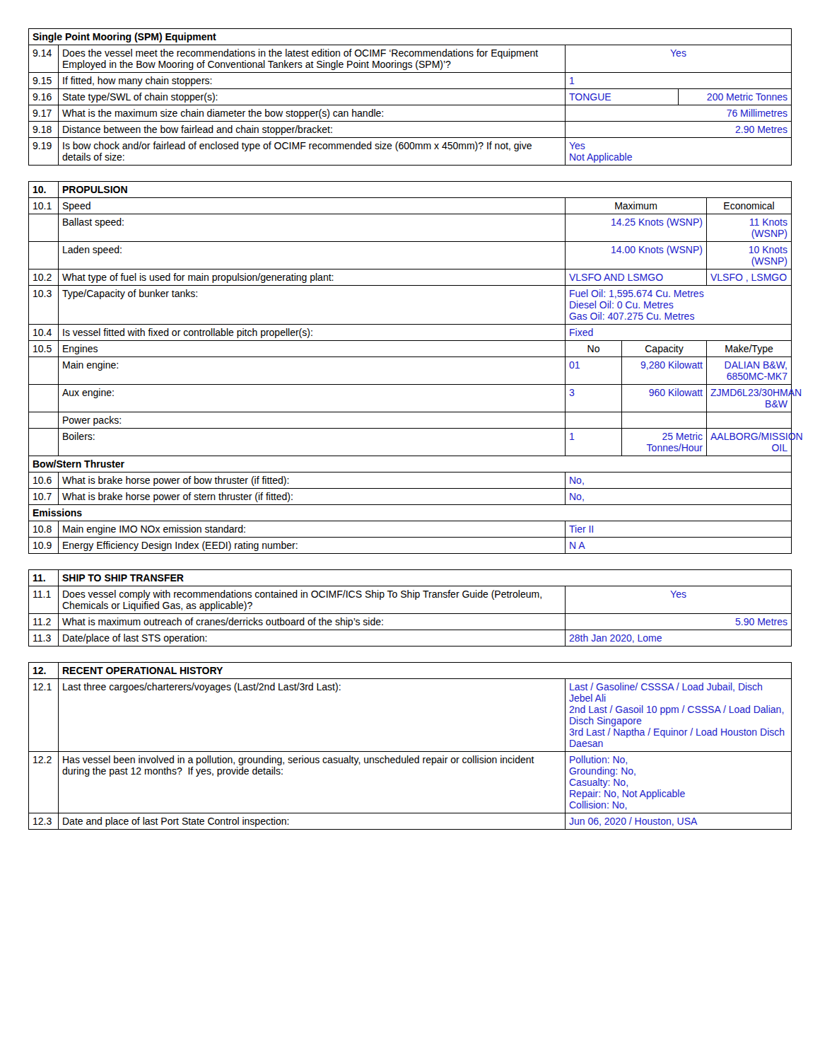| Single Point Mooring (SPM) Equipment |
| 9.14 | Does the vessel meet the recommendations in the latest edition of OCIMF ‘Recommendations for Equipment Employed in the Bow Mooring of Conventional Tankers at Single Point Moorings (SPM)’? | Yes |
| 9.15 | If fitted, how many chain stoppers: | 1 |
| 9.16 | State type/SWL of chain stopper(s): | TONGUE | 200 Metric Tonnes |
| 9.17 | What is the maximum size chain diameter the bow stopper(s) can handle: | 76 Millimetres |
| 9.18 | Distance between the bow fairlead and chain stopper/bracket: | 2.90 Metres |
| 9.19 | Is bow chock and/or fairlead of enclosed type of OCIMF recommended size (600mm x 450mm)? If not, give details of size: | Yes Not Applicable |
| 10. | PROPULSION |
| 10.1 | Speed | Maximum | Economical |
| | Ballast speed: | 14.25 Knots (WSNP) | 11 Knots (WSNP) |
| | Laden speed: | 14.00 Knots (WSNP) | 10 Knots (WSNP) |
| 10.2 | What type of fuel is used for main propulsion/generating plant: | VLSFO AND LSMGO | VLSFO , LSMGO |
| 10.3 | Type/Capacity of bunker tanks: | Fuel Oil: 1,595.674 Cu. Metres Diesel Oil: 0 Cu. Metres Gas Oil: 407.275 Cu. Metres |
| 10.4 | Is vessel fitted with fixed or controllable pitch propeller(s): | Fixed |
| 10.5 | Engines | No | Capacity | Make/Type |
| | Main engine: | 01 | 9,280 Kilowatt | DALIAN B&W, 6850MC-MK7 |
| | Aux engine: | 3 | 960 Kilowatt | ZJMD6L23/30HMAN B&W |
| | Power packs: | | | |
| | Boilers: | 1 | 25 Metric Tonnes/Hour | AALBORG/MISSION OIL |
| Bow/Stern Thruster |
| 10.6 | What is brake horse power of bow thruster (if fitted): | No, |
| 10.7 | What is brake horse power of stern thruster (if fitted): | No, |
| Emissions |
| 10.8 | Main engine IMO NOx emission standard: | Tier II |
| 10.9 | Energy Efficiency Design Index (EEDI) rating number: | N A |
| 11. | SHIP TO SHIP TRANSFER |
| 11.1 | Does vessel comply with recommendations contained in OCIMF/ICS Ship To Ship Transfer Guide (Petroleum, Chemicals or Liquified Gas, as applicable)? | Yes |
| 11.2 | What is maximum outreach of cranes/derricks outboard of the ship’s side: | 5.90 Metres |
| 11.3 | Date/place of last STS operation: | 28th Jan 2020, Lome |
| 12. | RECENT OPERATIONAL HISTORY |
| 12.1 | Last three cargoes/charterers/voyages (Last/2nd Last/3rd Last): | Last / Gasoline/ CSSSA / Load Jubail, Disch Jebel Ali 2nd Last / Gasoil 10 ppm / CSSSA / Load Dalian, Disch Singapore 3rd Last / Naptha / Equinor / Load Houston Disch Daesan |
| 12.2 | Has vessel been involved in a pollution, grounding, serious casualty, unscheduled repair or collision incident during the past 12 months? If yes, provide details: | Pollution: No, Grounding: No, Casualty: No, Repair: No, Not Applicable Collision: No, |
| 12.3 | Date and place of last Port State Control inspection: | Jun 06, 2020 / Houston, USA |